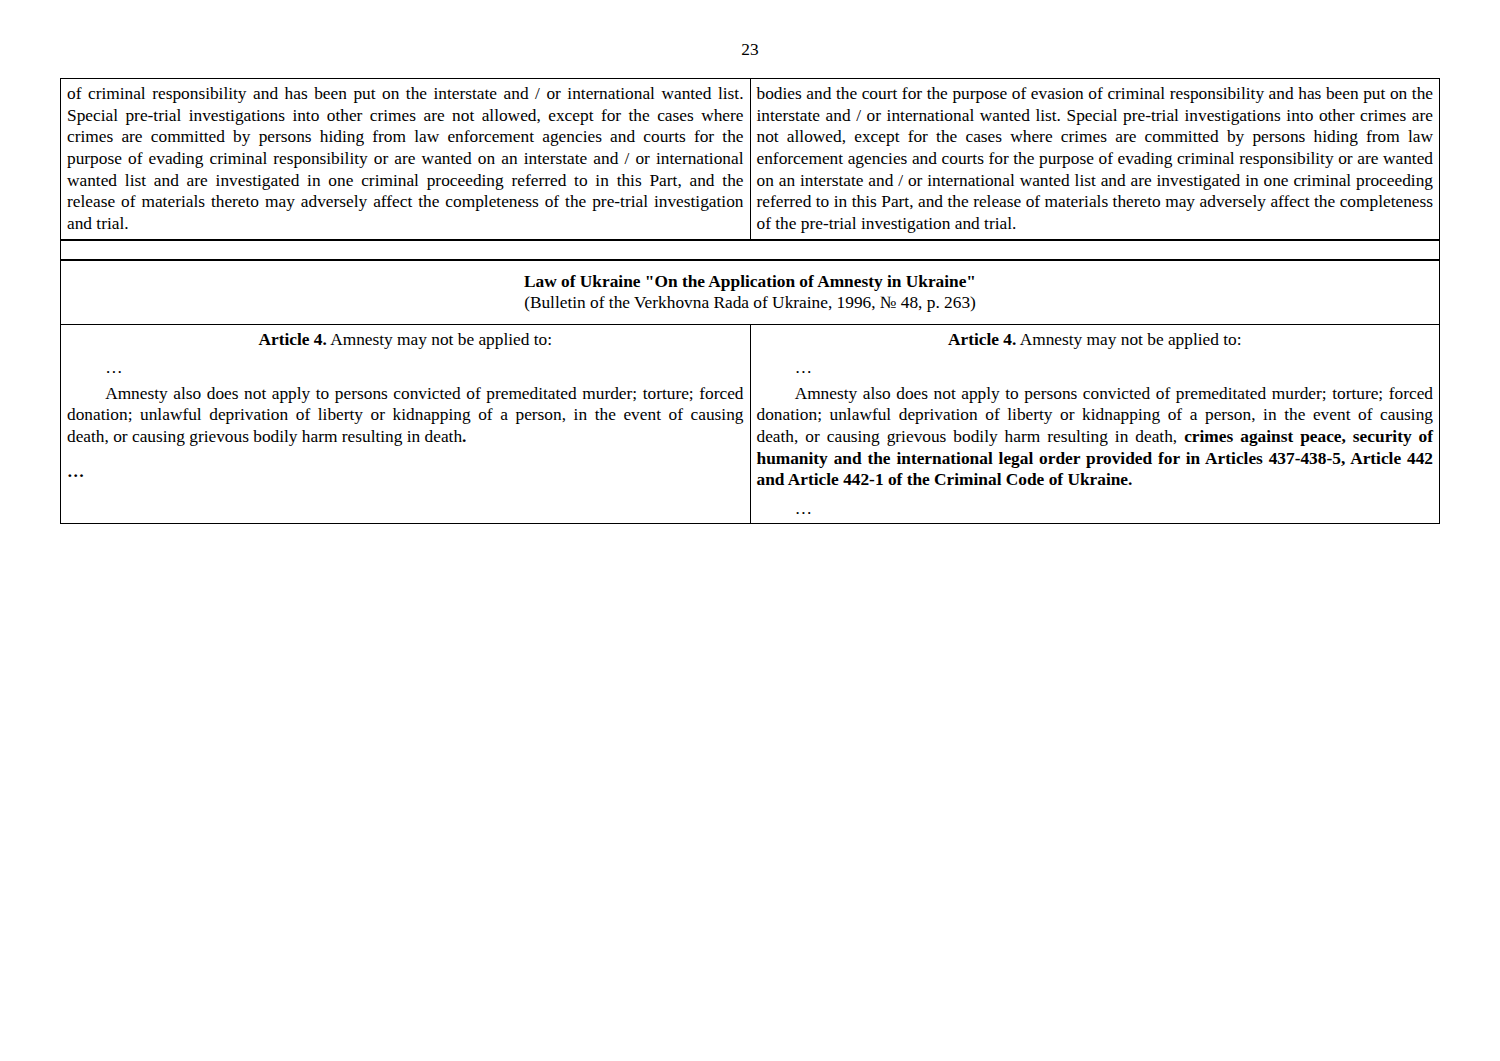23
| of criminal responsibility and has been put on the interstate and / or international wanted list. Special pre-trial investigations into other crimes are not allowed, except for the cases where crimes are committed by persons hiding from law enforcement agencies and courts for the purpose of evading criminal responsibility or are wanted on an interstate and / or international wanted list and are investigated in one criminal proceeding referred to in this Part, and the release of materials thereto may adversely affect the completeness of the pre-trial investigation and trial. | bodies and the court for the purpose of evasion of criminal responsibility and has been put on the interstate and / or international wanted list. Special pre-trial investigations into other crimes are not allowed, except for the cases where crimes are committed by persons hiding from law enforcement agencies and courts for the purpose of evading criminal responsibility or are wanted on an interstate and / or international wanted list and are investigated in one criminal proceeding referred to in this Part, and the release of materials thereto may adversely affect the completeness of the pre-trial investigation and trial. |
| Law of Ukraine "On the Application of Amnesty in Ukraine" (Bulletin of the Verkhovna Rada of Ukraine, 1996, № 48, p. 263) |
| Article 4. Amnesty may not be applied to: … Amnesty also does not apply to persons convicted of premeditated murder; torture; forced donation; unlawful deprivation of liberty or kidnapping of a person, in the event of causing death, or causing grievous bodily harm resulting in death . … | Article 4. Amnesty may not be applied to: … Amnesty also does not apply to persons convicted of premeditated murder; torture; forced donation; unlawful deprivation of liberty or kidnapping of a person, in the event of causing death, or causing grievous bodily harm resulting in death, crimes against peace, security of humanity and the international legal order provided for in Articles 437-438-5, Article 442 and Article 442-1 of the Criminal Code of Ukraine. … |